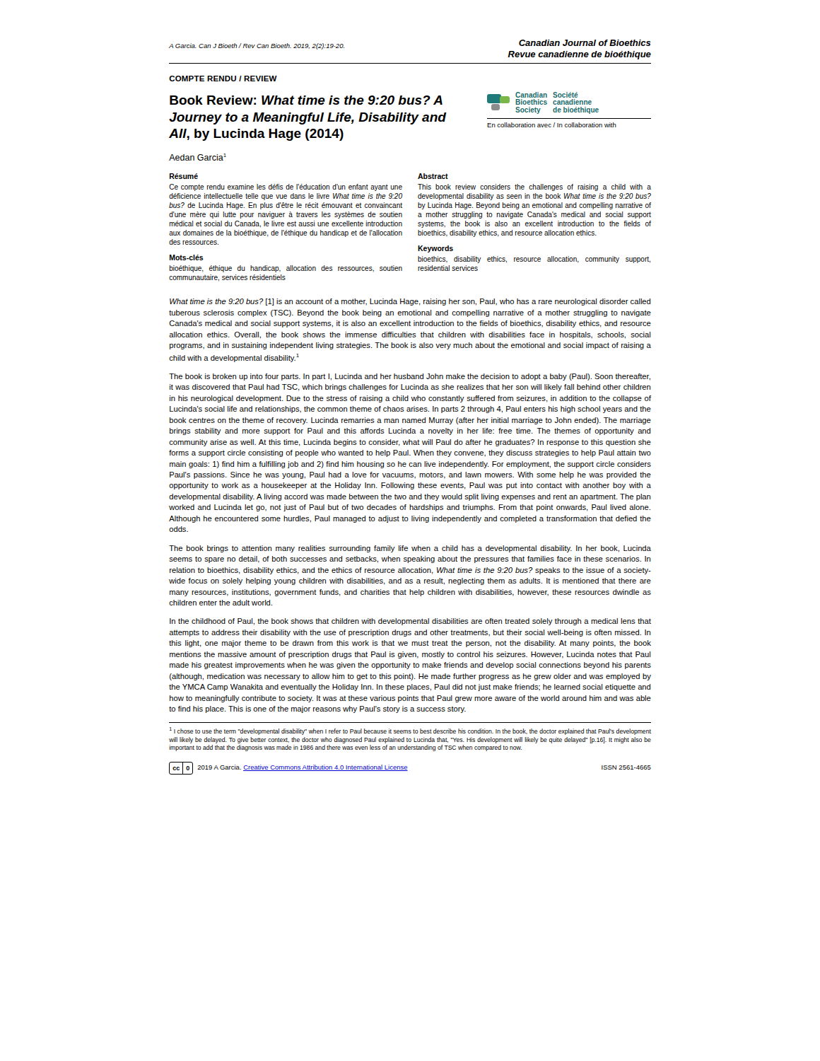A Garcia. Can J Bioeth / Rev Can Bioeth. 2019, 2(2):19-20.
Canadian Journal of Bioethics
Revue canadienne de bioéthique
COMPTE RENDU / REVIEW
Book Review: What time is the 9:20 bus? A Journey to a Meaningful Life, Disability and All, by Lucinda Hage (2014)
Canadian
Bioethics
Society
Société
canadienne
de bioéthique
En collaboration avec / In collaboration with
Aedan Garcia1
Résumé
Ce compte rendu examine les défis de l'éducation d'un enfant ayant une déficience intellectuelle telle que vue dans le livre What time is the 9:20 bus? de Lucinda Hage. En plus d'être le récit émouvant et convaincant d'une mère qui lutte pour naviguer à travers les systèmes de soutien médical et social du Canada, le livre est aussi une excellente introduction aux domaines de la bioéthique, de l'éthique du handicap et de l'allocation des ressources.
Mots-clés
bioéthique, éthique du handicap, allocation des ressources, soutien communautaire, services résidentiels
Abstract
This book review considers the challenges of raising a child with a developmental disability as seen in the book What time is the 9:20 bus? by Lucinda Hage. Beyond being an emotional and compelling narrative of a mother struggling to navigate Canada's medical and social support systems, the book is also an excellent introduction to the fields of bioethics, disability ethics, and resource allocation ethics.
Keywords
bioethics, disability ethics, resource allocation, community support, residential services
What time is the 9:20 bus? [1] is an account of a mother, Lucinda Hage, raising her son, Paul, who has a rare neurological disorder called tuberous sclerosis complex (TSC). Beyond the book being an emotional and compelling narrative of a mother struggling to navigate Canada's medical and social support systems, it is also an excellent introduction to the fields of bioethics, disability ethics, and resource allocation ethics. Overall, the book shows the immense difficulties that children with disabilities face in hospitals, schools, social programs, and in sustaining independent living strategies. The book is also very much about the emotional and social impact of raising a child with a developmental disability.1
The book is broken up into four parts. In part I, Lucinda and her husband John make the decision to adopt a baby (Paul). Soon thereafter, it was discovered that Paul had TSC, which brings challenges for Lucinda as she realizes that her son will likely fall behind other children in his neurological development. Due to the stress of raising a child who constantly suffered from seizures, in addition to the collapse of Lucinda's social life and relationships, the common theme of chaos arises. In parts 2 through 4, Paul enters his high school years and the book centres on the theme of recovery. Lucinda remarries a man named Murray (after her initial marriage to John ended). The marriage brings stability and more support for Paul and this affords Lucinda a novelty in her life: free time. The themes of opportunity and community arise as well. At this time, Lucinda begins to consider, what will Paul do after he graduates? In response to this question she forms a support circle consisting of people who wanted to help Paul. When they convene, they discuss strategies to help Paul attain two main goals: 1) find him a fulfilling job and 2) find him housing so he can live independently. For employment, the support circle considers Paul's passions. Since he was young, Paul had a love for vacuums, motors, and lawn mowers. With some help he was provided the opportunity to work as a housekeeper at the Holiday Inn. Following these events, Paul was put into contact with another boy with a developmental disability. A living accord was made between the two and they would split living expenses and rent an apartment. The plan worked and Lucinda let go, not just of Paul but of two decades of hardships and triumphs. From that point onwards, Paul lived alone. Although he encountered some hurdles, Paul managed to adjust to living independently and completed a transformation that defied the odds.
The book brings to attention many realities surrounding family life when a child has a developmental disability. In her book, Lucinda seems to spare no detail, of both successes and setbacks, when speaking about the pressures that families face in these scenarios. In relation to bioethics, disability ethics, and the ethics of resource allocation, What time is the 9:20 bus? speaks to the issue of a society-wide focus on solely helping young children with disabilities, and as a result, neglecting them as adults. It is mentioned that there are many resources, institutions, government funds, and charities that help children with disabilities, however, these resources dwindle as children enter the adult world.
In the childhood of Paul, the book shows that children with developmental disabilities are often treated solely through a medical lens that attempts to address their disability with the use of prescription drugs and other treatments, but their social well-being is often missed. In this light, one major theme to be drawn from this work is that we must treat the person, not the disability. At many points, the book mentions the massive amount of prescription drugs that Paul is given, mostly to control his seizures. However, Lucinda notes that Paul made his greatest improvements when he was given the opportunity to make friends and develop social connections beyond his parents (although, medication was necessary to allow him to get to this point). He made further progress as he grew older and was employed by the YMCA Camp Wanakita and eventually the Holiday Inn. In these places, Paul did not just make friends; he learned social etiquette and how to meaningfully contribute to society. It was at these various points that Paul grew more aware of the world around him and was able to find his place. This is one of the major reasons why Paul's story is a success story.
1 I chose to use the term "developmental disability" when I refer to Paul because it seems to best describe his condition. In the book, the doctor explained that Paul's development will likely be delayed. To give better context, the doctor who diagnosed Paul explained to Lucinda that, "Yes. His development will likely be quite delayed" [p.16]. It might also be important to add that the diagnosis was made in 1986 and there was even less of an understanding of TSC when compared to now.
cc 0 2019 A Garcia. Creative Commons Attribution 4.0 International License
ISSN 2561-4665